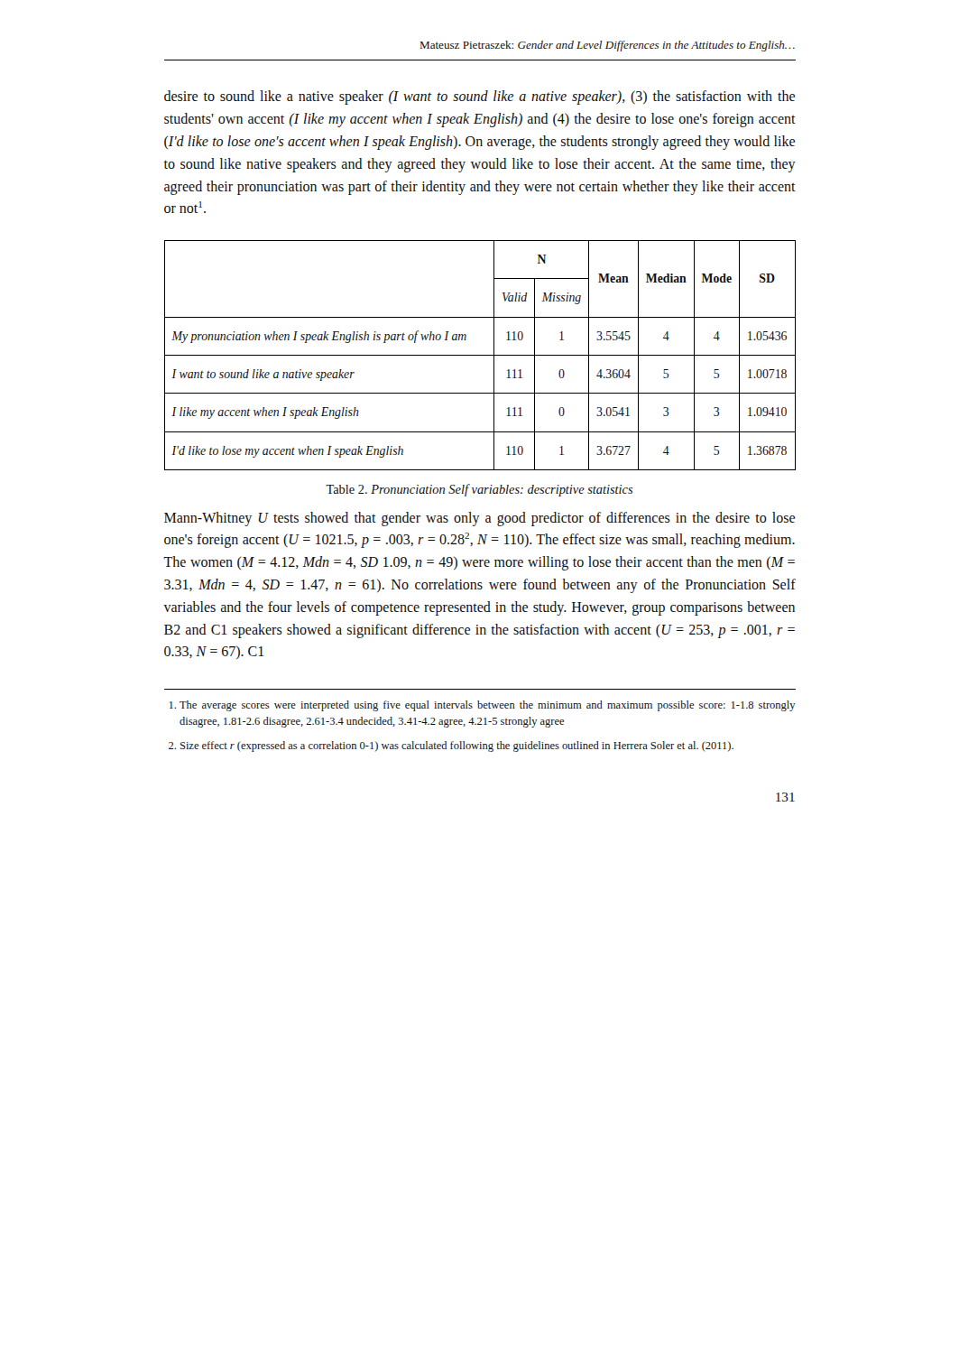Mateusz Pietraszek: Gender and Level Differences in the Attitudes to English…
desire to sound like a native speaker (I want to sound like a native speaker), (3) the satisfaction with the students' own accent (I like my accent when I speak English) and (4) the desire to lose one's foreign accent (I'd like to lose one's accent when I speak English). On average, the students strongly agreed they would like to sound like native speakers and they agreed they would like to lose their accent. At the same time, they agreed their pronunciation was part of their identity and they were not certain whether they like their accent or not1.
Table 2. Pronunciation Self variables: descriptive statistics
| | N | Mean | Median | Mode | SD |
| --- | --- | --- | --- | --- | --- |
| Valid | Missing |
| My pronunciation when I speak English is part of who I am | 110 | 1 | 3.5545 | 4 | 4 | 1.05436 |
| I want to sound like a native speaker | 111 | 0 | 4.3604 | 5 | 5 | 1.00718 |
| I like my accent when I speak English | 111 | 0 | 3.0541 | 3 | 3 | 1.09410 |
| I'd like to lose my accent when I speak English | 110 | 1 | 3.6727 | 4 | 5 | 1.36878 |
Mann-Whitney U tests showed that gender was only a good predictor of differences in the desire to lose one's foreign accent (U = 1021.5, p = .003, r = 0.282, N = 110). The effect size was small, reaching medium. The women (M = 4.12, Mdn = 4, SD 1.09, n = 49) were more willing to lose their accent than the men (M = 3.31, Mdn = 4, SD = 1.47, n = 61). No correlations were found between any of the Pronunciation Self variables and the four levels of competence represented in the study. However, group comparisons between B2 and C1 speakers showed a significant difference in the satisfaction with accent (U = 253, p = .001, r = 0.33, N = 67). C1
The average scores were interpreted using five equal intervals between the minimum and maximum possible score: 1-1.8 strongly disagree, 1.81-2.6 disagree, 2.61-3.4 undecided, 3.41-4.2 agree, 4.21-5 strongly agree
Size effect r (expressed as a correlation 0-1) was calculated following the guidelines outlined in Herrera Soler et al. (2011).
131